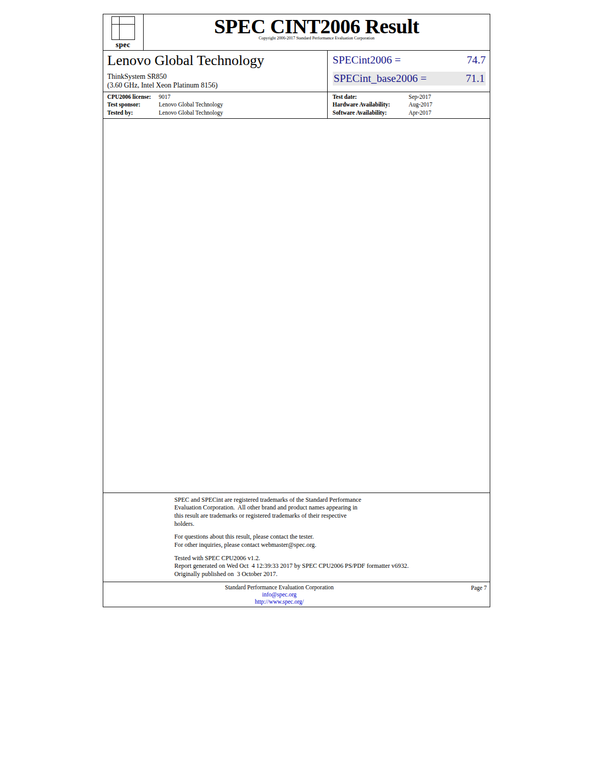spec
SPEC CINT2006 Result
Copyright 2006-2017 Standard Performance Evaluation Corporation
Lenovo Global Technology
ThinkSystem SR850
(3.60 GHz, Intel Xeon Platinum 8156)
SPECint2006 = 74.7
SPECint_base2006 = 71.1
CPU2006 license: 9017
Test sponsor: Lenovo Global Technology
Tested by: Lenovo Global Technology
Test date: Sep-2017
Hardware Availability: Aug-2017
Software Availability: Apr-2017
SPEC and SPECint are registered trademarks of the Standard Performance
Evaluation Corporation. All other brand and product names appearing in
this result are trademarks or registered trademarks of their respective
holders.
For questions about this result, please contact the tester.
For other inquiries, please contact webmaster@spec.org.
Tested with SPEC CPU2006 v1.2.
Report generated on Wed Oct 4 12:39:33 2017 by SPEC CPU2006 PS/PDF formatter v6932.
Originally published on 3 October 2017.
Standard Performance Evaluation Corporation
info@spec.org
http://www.spec.org/
Page 7